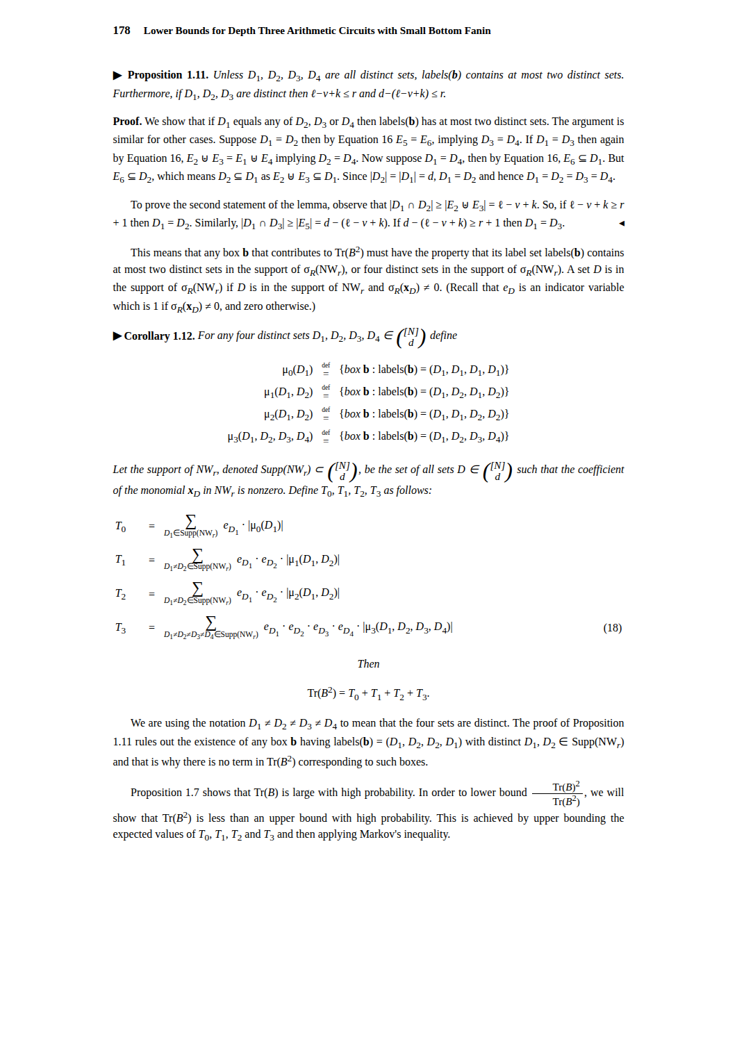178 Lower Bounds for Depth Three Arithmetic Circuits with Small Bottom Fanin
Proposition 1.11. Unless D1, D2, D3, D4 are all distinct sets, labels(b) contains at most two distinct sets. Furthermore, if D1, D2, D3 are distinct then ℓ−v+k ≤ r and d−(ℓ−v+k) ≤ r.
Proof. We show that if D1 equals any of D2, D3 or D4 then labels(b) has at most two distinct sets. The argument is similar for other cases. Suppose D1 = D2 then by Equation 16 E5 = E6, implying D3 = D4. If D1 = D3 then again by Equation 16, E2 ⊎ E3 = E1 ⊎ E4 implying D2 = D4. Now suppose D1 = D4, then by Equation 16, E6 ⊆ D1. But E6 ⊆ D2, which means D2 ⊆ D1 as E2 ⊎ E3 ⊆ D1. Since |D2| = |D1| = d, D1 = D2 and hence D1 = D2 = D3 = D4.
To prove the second statement of the lemma, observe that |D1 ∩ D2| ≥ |E2 ⊎ E3| = ℓ − v + k. So, if ℓ − v + k ≥ r + 1 then D1 = D2. Similarly, |D1 ∩ D3| ≥ |E5| = d − (ℓ − v + k). If d − (ℓ − v + k) ≥ r + 1 then D1 = D3. ◂
This means that any box b that contributes to Tr(B2) must have the property that its label set labels(b) contains at most two distinct sets in the support of σR(NWr), or four distinct sets in the support of σR(NWr). A set D is in the support of σR(NWr) if D is in the support of NWr and σR(xD) ≠ 0. (Recall that eD is an indicator variable which is 1 if σR(xD) ≠ 0, and zero otherwise.)
Corollary 1.12. For any four distinct sets D1, D2, D3, D4 ∈ ([N] d) define
| μ 0 ( D 1 ) | def = | { box b : labels( b ) = ( D 1 , D 1 , D 1 , D 1 )} |
| μ 1 ( D 1 , D 2 ) | def = | { box b : labels( b ) = ( D 1 , D 2 , D 1 , D 2 )} |
| μ 2 ( D 1 , D 2 ) | def = | { box b : labels( b ) = ( D 1 , D 1 , D 2 , D 2 )} |
| μ 3 ( D 1 , D 2 , D 3 , D 4 ) | def = | { box b : labels( b ) = ( D 1 , D 2 , D 3 , D 4 )} |
Let the support of NWr, denoted Supp(NWr) ⊂ ([N] d), be the set of all sets D ∈ ([N] d) such that the coefficient of the monomial xD in NWr is nonzero. Define T0, T1, T2, T3 as follows:
| T 0 | = | ∑ D 1 ∈Supp(NW r ) e D 1 · /μ 0 ( D 1 )/ | |
| T 1 | = | ∑ D 1 ≠ D 2 ∈Supp(NW r ) e D 1 · e D 2 · /μ 1 ( D 1 , D 2 )/ | |
| T 2 | = | ∑ D 1 ≠ D 2 ∈Supp(NW r ) e D 1 · e D 2 · /μ 2 ( D 1 , D 2 )/ | |
| T 3 | = | ∑ D 1 ≠ D 2 ≠ D 3 ≠ D 4 ∈Supp(NW r ) e D 1 · e D 2 · e D 3 · e D 4 · /μ 3 ( D 1 , D 2 , D 3 , D 4 )/ | (18) |
Then
Tr(B2) = T0 + T1 + T2 + T3.
We are using the notation D1 ≠ D2 ≠ D3 ≠ D4 to mean that the four sets are distinct. The proof of Proposition 1.11 rules out the existence of any box b having labels(b) = (D1, D2, D2, D1) with distinct D1, D2 ∈ Supp(NWr) and that is why there is no term in Tr(B2) corresponding to such boxes.
Proposition 1.7 shows that Tr(B) is large with high probability. In order to lower bound Tr(B)2 Tr(B2), we will show that Tr(B2) is less than an upper bound with high probability. This is achieved by upper bounding the expected values of T0, T1, T2 and T3 and then applying Markov's inequality.